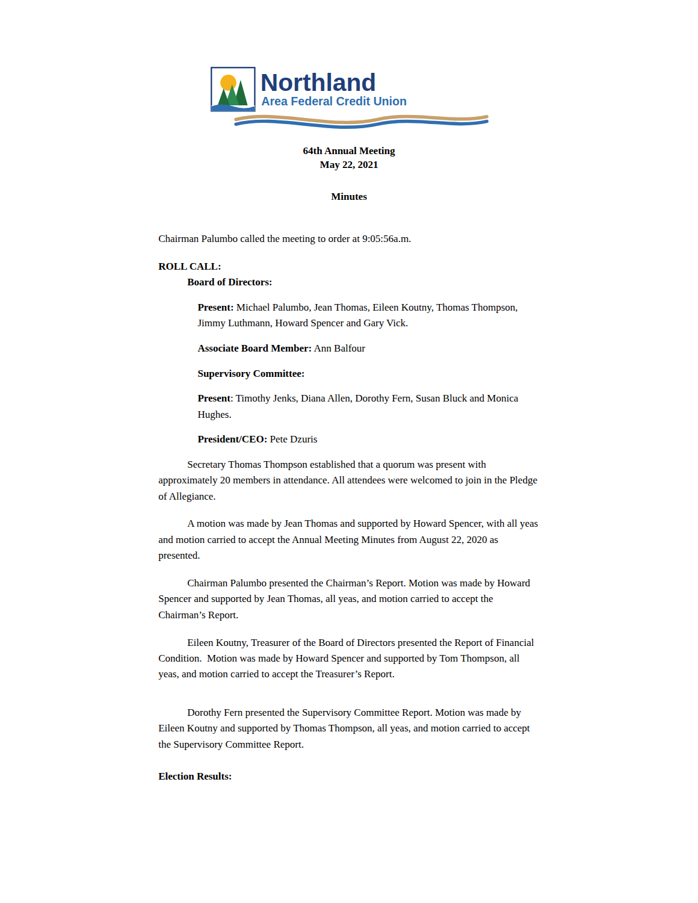Northland Area Federal Credit Union
64th Annual Meeting
May 22, 2021
Minutes
Chairman Palumbo called the meeting to order at 9:05:56a.m.
ROLL CALL:
Board of Directors:
Present: Michael Palumbo, Jean Thomas, Eileen Koutny, Thomas Thompson, Jimmy Luthmann, Howard Spencer and Gary Vick.
Associate Board Member: Ann Balfour
Supervisory Committee:
Present: Timothy Jenks, Diana Allen, Dorothy Fern, Susan Bluck and Monica Hughes.
President/CEO: Pete Dzuris
Secretary Thomas Thompson established that a quorum was present with approximately 20 members in attendance. All attendees were welcomed to join in the Pledge of Allegiance.
A motion was made by Jean Thomas and supported by Howard Spencer, with all yeas and motion carried to accept the Annual Meeting Minutes from August 22, 2020 as presented.
Chairman Palumbo presented the Chairman’s Report. Motion was made by Howard Spencer and supported by Jean Thomas, all yeas, and motion carried to accept the Chairman’s Report.
Eileen Koutny, Treasurer of the Board of Directors presented the Report of Financial Condition. Motion was made by Howard Spencer and supported by Tom Thompson, all yeas, and motion carried to accept the Treasurer’s Report.
Dorothy Fern presented the Supervisory Committee Report. Motion was made by Eileen Koutny and supported by Thomas Thompson, all yeas, and motion carried to accept the Supervisory Committee Report.
Election Results: